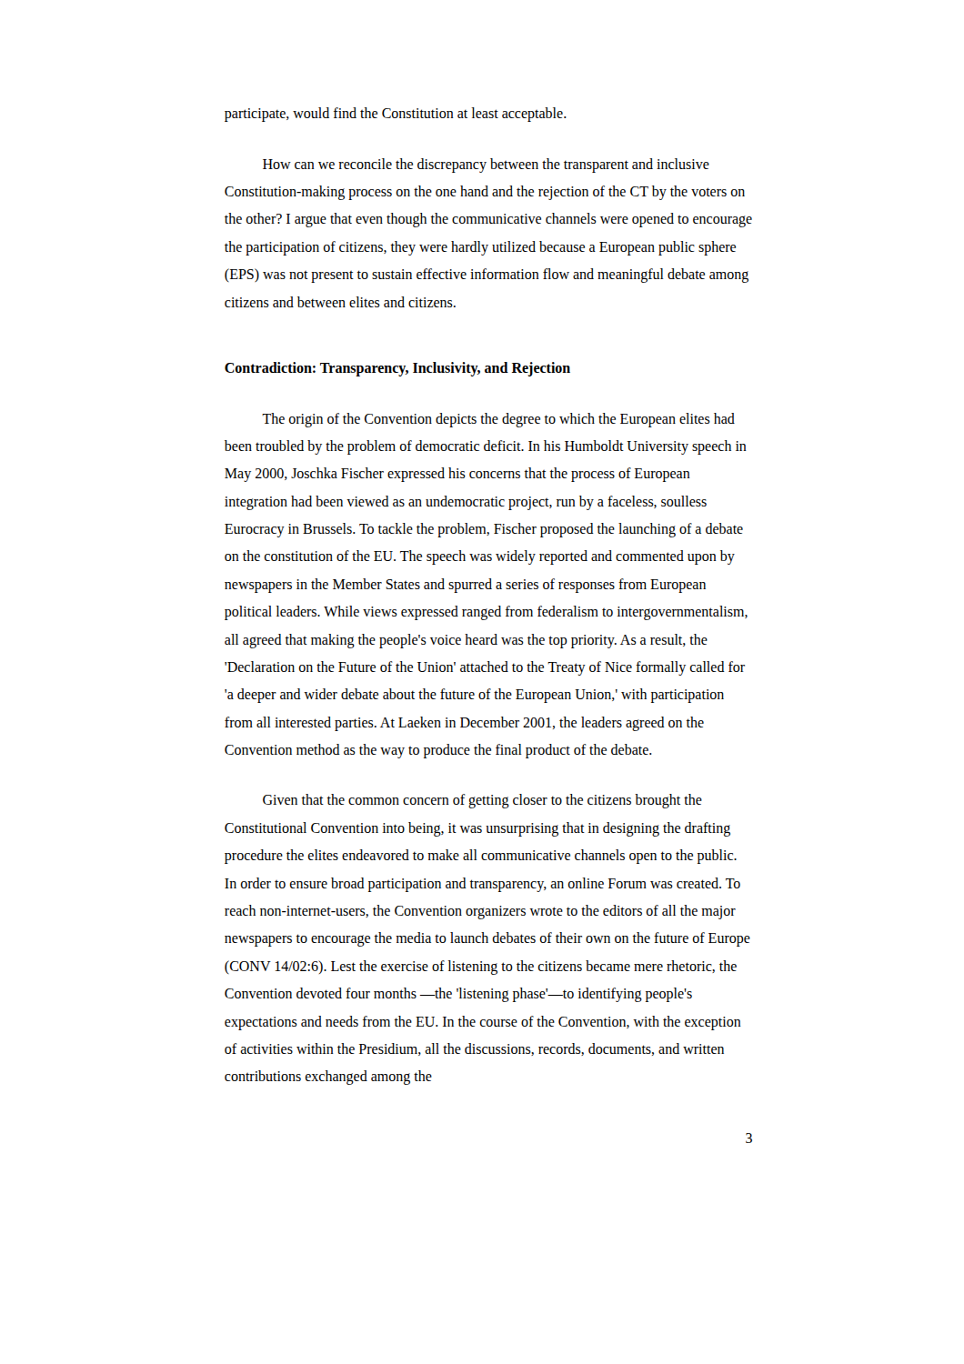participate, would find the Constitution at least acceptable.
How can we reconcile the discrepancy between the transparent and inclusive Constitution-making process on the one hand and the rejection of the CT by the voters on the other? I argue that even though the communicative channels were opened to encourage the participation of citizens, they were hardly utilized because a European public sphere (EPS) was not present to sustain effective information flow and meaningful debate among citizens and between elites and citizens.
Contradiction: Transparency, Inclusivity, and Rejection
The origin of the Convention depicts the degree to which the European elites had been troubled by the problem of democratic deficit. In his Humboldt University speech in May 2000, Joschka Fischer expressed his concerns that the process of European integration had been viewed as an undemocratic project, run by a faceless, soulless Eurocracy in Brussels. To tackle the problem, Fischer proposed the launching of a debate on the constitution of the EU. The speech was widely reported and commented upon by newspapers in the Member States and spurred a series of responses from European political leaders. While views expressed ranged from federalism to intergovernmentalism, all agreed that making the people's voice heard was the top priority. As a result, the 'Declaration on the Future of the Union' attached to the Treaty of Nice formally called for 'a deeper and wider debate about the future of the European Union,' with participation from all interested parties. At Laeken in December 2001, the leaders agreed on the Convention method as the way to produce the final product of the debate.
Given that the common concern of getting closer to the citizens brought the Constitutional Convention into being, it was unsurprising that in designing the drafting procedure the elites endeavored to make all communicative channels open to the public. In order to ensure broad participation and transparency, an online Forum was created. To reach non-internet-users, the Convention organizers wrote to the editors of all the major newspapers to encourage the media to launch debates of their own on the future of Europe (CONV 14/02:6). Lest the exercise of listening to the citizens became mere rhetoric, the Convention devoted four months —the 'listening phase'—to identifying people's expectations and needs from the EU. In the course of the Convention, with the exception of activities within the Presidium, all the discussions, records, documents, and written contributions exchanged among the
3